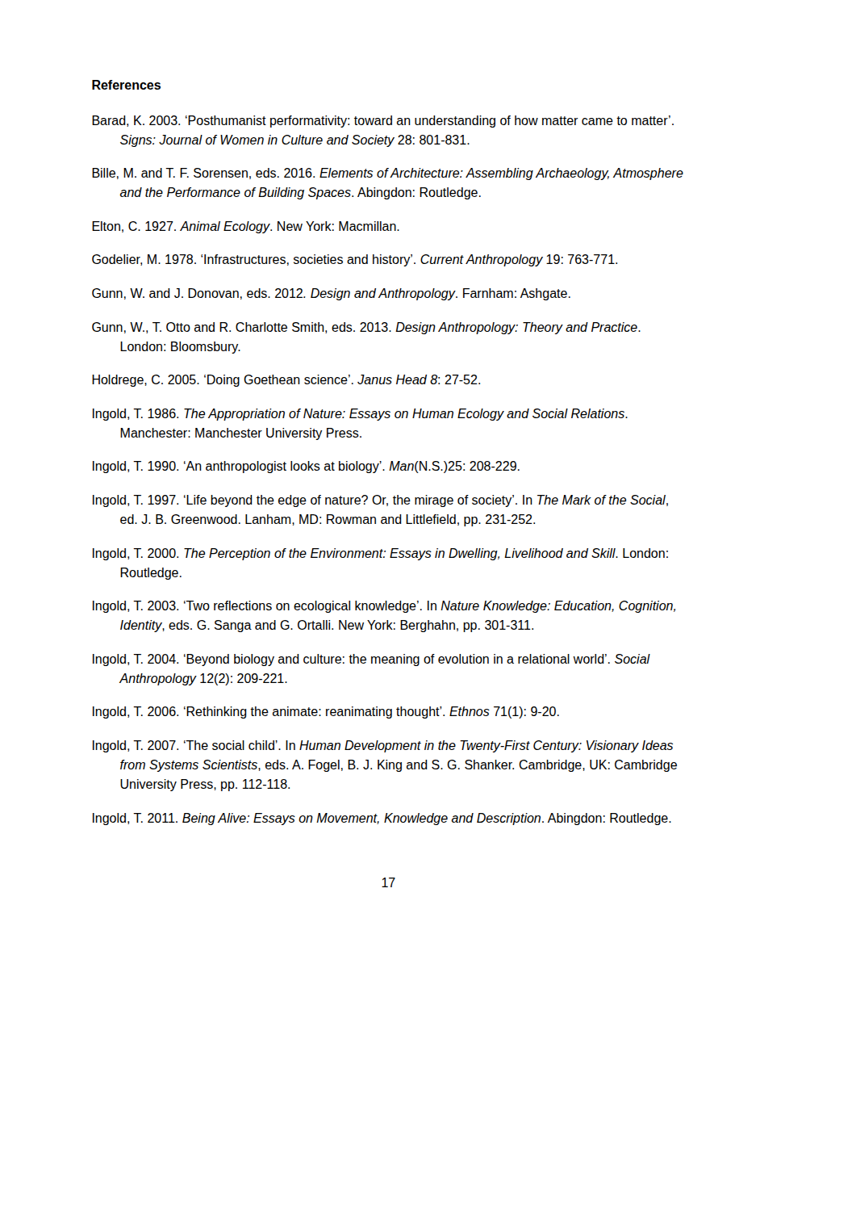References
Barad, K. 2003. ‘Posthumanist performativity: toward an understanding of how matter came to matter’. Signs: Journal of Women in Culture and Society 28: 801-831.
Bille, M. and T. F. Sorensen, eds. 2016. Elements of Architecture: Assembling Archaeology, Atmosphere and the Performance of Building Spaces. Abingdon: Routledge.
Elton, C. 1927. Animal Ecology. New York: Macmillan.
Godelier, M. 1978. ‘Infrastructures, societies and history’. Current Anthropology 19: 763-771.
Gunn, W. and J. Donovan, eds. 2012. Design and Anthropology. Farnham: Ashgate.
Gunn, W., T. Otto and R. Charlotte Smith, eds. 2013. Design Anthropology: Theory and Practice. London: Bloomsbury.
Holdrege, C. 2005. ‘Doing Goethean science’. Janus Head 8: 27-52.
Ingold, T. 1986. The Appropriation of Nature: Essays on Human Ecology and Social Relations. Manchester: Manchester University Press.
Ingold, T. 1990. ‘An anthropologist looks at biology’. Man(N.S.)25: 208-229.
Ingold, T. 1997. ‘Life beyond the edge of nature? Or, the mirage of society’. In The Mark of the Social, ed. J. B. Greenwood. Lanham, MD: Rowman and Littlefield, pp. 231-252.
Ingold, T. 2000. The Perception of the Environment: Essays in Dwelling, Livelihood and Skill. London: Routledge.
Ingold, T. 2003. ‘Two reflections on ecological knowledge’. In Nature Knowledge: Education, Cognition, Identity, eds. G. Sanga and G. Ortalli. New York: Berghahn, pp. 301-311.
Ingold, T. 2004. ‘Beyond biology and culture: the meaning of evolution in a relational world’. Social Anthropology 12(2): 209-221.
Ingold, T. 2006. ‘Rethinking the animate: reanimating thought’. Ethnos 71(1): 9-20.
Ingold, T. 2007. ‘The social child’. In Human Development in the Twenty-First Century: Visionary Ideas from Systems Scientists, eds. A. Fogel, B. J. King and S. G. Shanker. Cambridge, UK: Cambridge University Press, pp. 112-118.
Ingold, T. 2011. Being Alive: Essays on Movement, Knowledge and Description. Abingdon: Routledge.
17